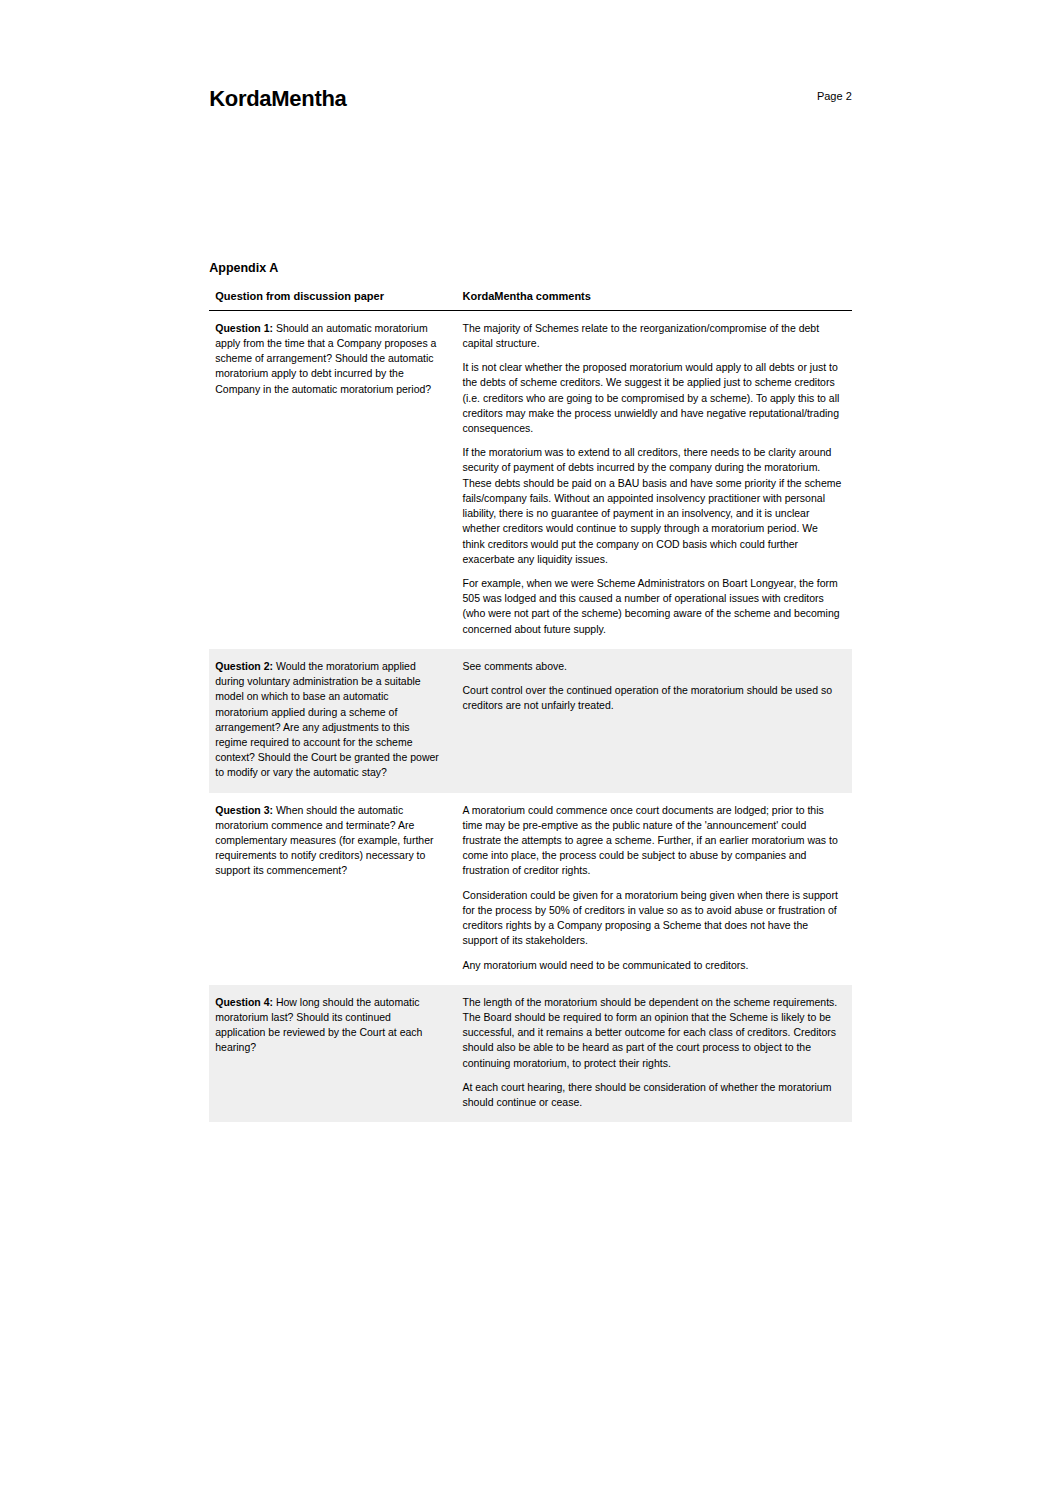Korda Mentha
Page 2
Appendix A
| Question from discussion paper | KordaMentha comments |
| --- | --- |
| Question 1: Should an automatic moratorium apply from the time that a Company proposes a scheme of arrangement? Should the automatic moratorium apply to debt incurred by the Company in the automatic moratorium period? | The majority of Schemes relate to the reorganization/compromise of the debt capital structure. It is not clear whether the proposed moratorium would apply to all debts or just to the debts of scheme creditors. We suggest it be applied just to scheme creditors (i.e. creditors who are going to be compromised by a scheme). To apply this to all creditors may make the process unwieldly and have negative reputational/trading consequences. If the moratorium was to extend to all creditors, there needs to be clarity around security of payment of debts incurred by the company during the moratorium. These debts should be paid on a BAU basis and have some priority if the scheme fails/company fails. Without an appointed insolvency practitioner with personal liability, there is no guarantee of payment in an insolvency, and it is unclear whether creditors would continue to supply through a moratorium period. We think creditors would put the company on COD basis which could further exacerbate any liquidity issues. For example, when we were Scheme Administrators on Boart Longyear, the form 505 was lodged and this caused a number of operational issues with creditors (who were not part of the scheme) becoming aware of the scheme and becoming concerned about future supply. |
| Question 2: Would the moratorium applied during voluntary administration be a suitable model on which to base an automatic moratorium applied during a scheme of arrangement? Are any adjustments to this regime required to account for the scheme context? Should the Court be granted the power to modify or vary the automatic stay? | See comments above. Court control over the continued operation of the moratorium should be used so creditors are not unfairly treated. |
| Question 3: When should the automatic moratorium commence and terminate? Are complementary measures (for example, further requirements to notify creditors) necessary to support its commencement? | A moratorium could commence once court documents are lodged; prior to this time may be pre-emptive as the public nature of the 'announcement' could frustrate the attempts to agree a scheme. Further, if an earlier moratorium was to come into place, the process could be subject to abuse by companies and frustration of creditor rights. Consideration could be given for a moratorium being given when there is support for the process by 50% of creditors in value so as to avoid abuse or frustration of creditors rights by a Company proposing a Scheme that does not have the support of its stakeholders. Any moratorium would need to be communicated to creditors. |
| Question 4: How long should the automatic moratorium last? Should its continued application be reviewed by the Court at each hearing? | The length of the moratorium should be dependent on the scheme requirements. The Board should be required to form an opinion that the Scheme is likely to be successful, and it remains a better outcome for each class of creditors. Creditors should also be able to be heard as part of the court process to object to the continuing moratorium, to protect their rights. At each court hearing, there should be consideration of whether the moratorium should continue or cease. |